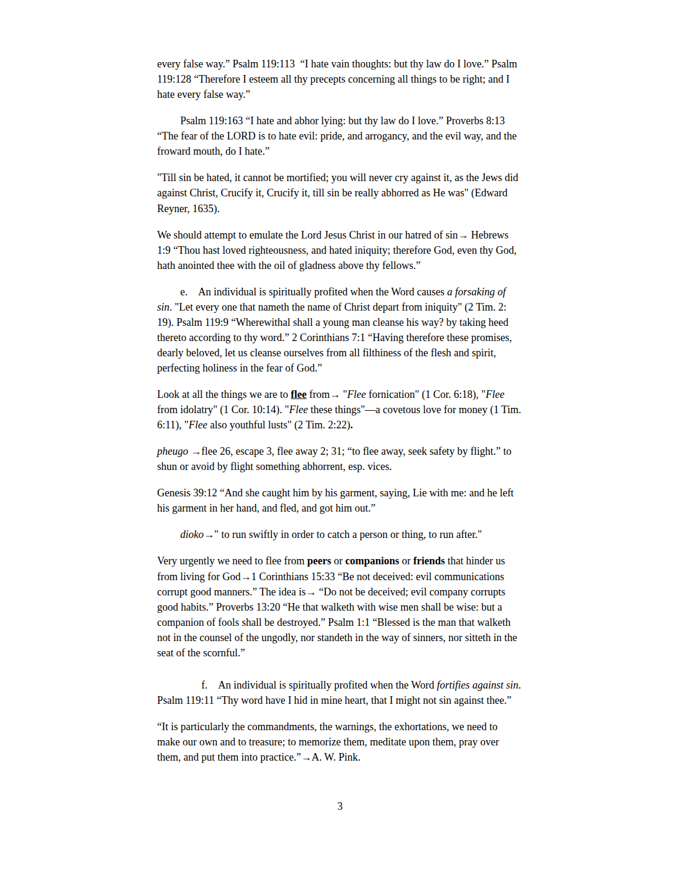every false way.” Psalm 119:113 “I hate vain thoughts: but thy law do I love.” Psalm 119:128 “Therefore I esteem all thy precepts concerning all things to be right; and I hate every false way.”
Psalm 119:163 “I hate and abhor lying: but thy law do I love.” Proverbs 8:13 “The fear of the LORD is to hate evil: pride, and arrogancy, and the evil way, and the froward mouth, do I hate.”
"Till sin be hated, it cannot be mortified; you will never cry against it, as the Jews did against Christ, Crucify it, Crucify it, till sin be really abhorred as He was" (Edward Reyner, 1635).
We should attempt to emulate the Lord Jesus Christ in our hatred of sin Hebrews 1:9 “Thou hast loved righteousness, and hated iniquity; therefore God, even thy God, hath anointed thee with the oil of gladness above thy fellows.”
e. An individual is spiritually profited when the Word causes a forsaking of sin. "Let every one that nameth the name of Christ depart from iniquity" (2 Tim. 2: 19). Psalm 119:9 “Wherewithal shall a young man cleanse his way? by taking heed thereto according to thy word.” 2 Corinthians 7:1 “Having therefore these promises, dearly beloved, let us cleanse ourselves from all filthiness of the flesh and spirit, perfecting holiness in the fear of God.”
Look at all the things we are to flee from "Flee fornication" (1 Cor. 6:18), "Flee from idolatry" (1 Cor. 10:14). "Flee these things"—a covetous love for money (1 Tim. 6:11), "Flee also youthful lusts" (2 Tim. 2:22).
pheugo flee 26, escape 3, flee away 2; 31; “to flee away, seek safety by flight.” to shun or avoid by flight something abhorrent, esp. vices.
Genesis 39:12 “And she caught him by his garment, saying, Lie with me: and he left his garment in her hand, and fled, and got him out.”
dioko " to run swiftly in order to catch a person or thing, to run after."
Very urgently we need to flee from peers or companions or friends that hinder us from living for God 1 Corinthians 15:33 “Be not deceived: evil communications corrupt good manners.” The idea is “Do not be deceived; evil company corrupts good habits.” Proverbs 13:20 “He that walketh with wise men shall be wise: but a companion of fools shall be destroyed.” Psalm 1:1 “Blessed is the man that walketh not in the counsel of the ungodly, nor standeth in the way of sinners, nor sitteth in the seat of the scornful.”
f. An individual is spiritually profited when the Word fortifies against sin. Psalm 119:11 “Thy word have I hid in mine heart, that I might not sin against thee.”
“It is particularly the commandments, the warnings, the exhortations, we need to make our own and to treasure; to memorize them, meditate upon them, pray over them, and put them into practice.” A. W. Pink.
3